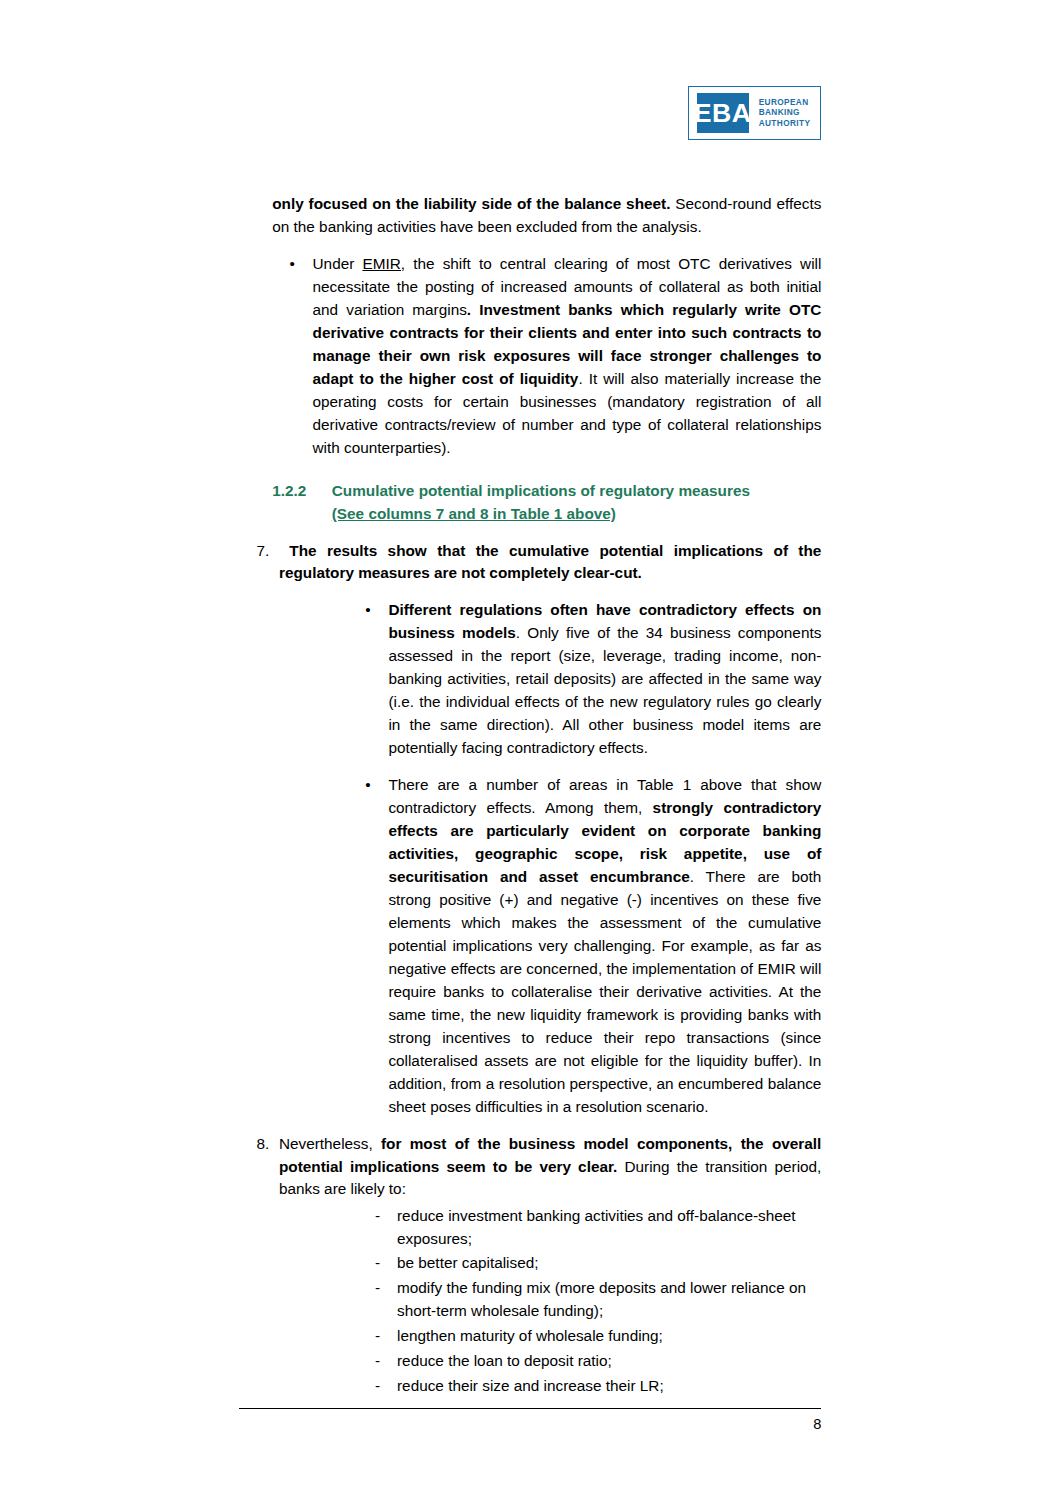EBA
EUROPEAN
BANKING
AUTHORITY
only focused on the liability side of the balance sheet. Second-round effects on the banking activities have been excluded from the analysis.
Under EMIR, the shift to central clearing of most OTC derivatives will necessitate the posting of increased amounts of collateral as both initial and variation margins. Investment banks which regularly write OTC derivative contracts for their clients and enter into such contracts to manage their own risk exposures will face stronger challenges to adapt to the higher cost of liquidity. It will also materially increase the operating costs for certain businesses (mandatory registration of all derivative contracts/review of number and type of collateral relationships with counterparties).
1.2.2 Cumulative potential implications of regulatory measures (See columns 7 and 8 in Table 1 above)
The results show that the cumulative potential implications of the regulatory measures are not completely clear-cut.
Different regulations often have contradictory effects on business models. Only five of the 34 business components assessed in the report (size, leverage, trading income, non-banking activities, retail deposits) are affected in the same way (i.e. the individual effects of the new regulatory rules go clearly in the same direction). All other business model items are potentially facing contradictory effects.
There are a number of areas in Table 1 above that show contradictory effects. Among them, strongly contradictory effects are particularly evident on corporate banking activities, geographic scope, risk appetite, use of securitisation and asset encumbrance. There are both strong positive (+) and negative (-) incentives on these five elements which makes the assessment of the cumulative potential implications very challenging. For example, as far as negative effects are concerned, the implementation of EMIR will require banks to collateralise their derivative activities. At the same time, the new liquidity framework is providing banks with strong incentives to reduce their repo transactions (since collateralised assets are not eligible for the liquidity buffer). In addition, from a resolution perspective, an encumbered balance sheet poses difficulties in a resolution scenario.
Nevertheless, for most of the business model components, the overall potential implications seem to be very clear. During the transition period, banks are likely to:
reduce investment banking activities and off-balance-sheet exposures;
be better capitalised;
modify the funding mix (more deposits and lower reliance on short-term wholesale funding);
lengthen maturity of wholesale funding;
reduce the loan to deposit ratio;
reduce their size and increase their LR;
8